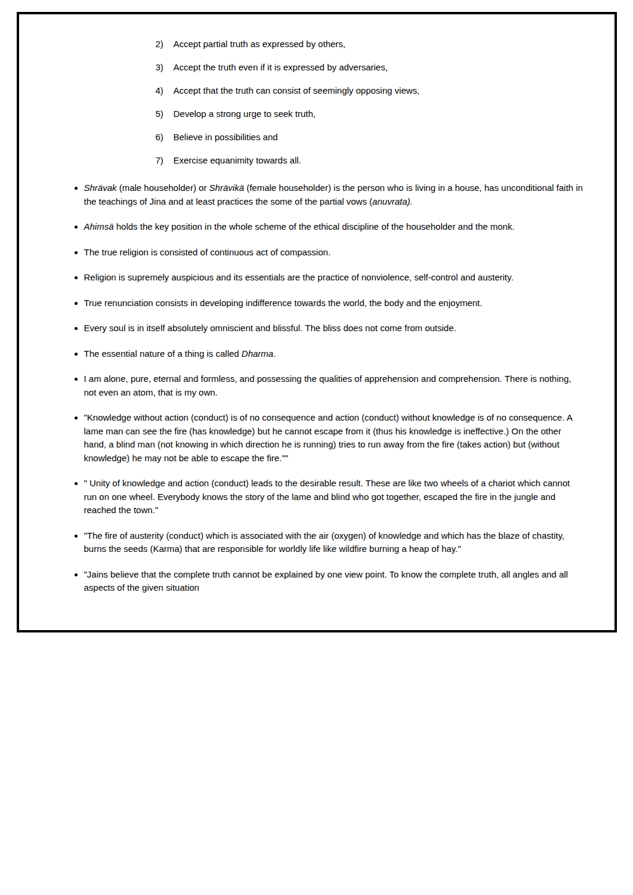2) Accept partial truth as expressed by others,
3) Accept the truth even if it is expressed by adversaries,
4) Accept that the truth can consist of seemingly opposing views,
5) Develop a strong urge to seek truth,
6) Believe in possibilities and
7) Exercise equanimity towards all.
Shrävak (male householder) or Shrävikä (female householder) is the person who is living in a house, has unconditional faith in the teachings of Jina and at least practices the some of the partial vows (anuvrata).
Ahimsä holds the key position in the whole scheme of the ethical discipline of the householder and the monk.
The true religion is consisted of continuous act of compassion.
Religion is supremely auspicious and its essentials are the practice of nonviolence, self-control and austerity.
True renunciation consists in developing indifference towards the world, the body and the enjoyment.
Every soul is in itself absolutely omniscient and blissful. The bliss does not come from outside.
The essential nature of a thing is called Dharma.
I am alone, pure, eternal and formless, and possessing the qualities of apprehension and comprehension. There is nothing, not even an atom, that is my own.
"Knowledge without action (conduct) is of no consequence and action (conduct) without knowledge is of no consequence. A lame man can see the fire (has knowledge) but he cannot escape from it (thus his knowledge is ineffective.) On the other hand, a blind man (not knowing in which direction he is running) tries to run away from the fire (takes action) but (without knowledge) he may not be able to escape the fire.""
" Unity of knowledge and action (conduct) leads to the desirable result. These are like two wheels of a chariot which cannot run on one wheel. Everybody knows the story of the lame and blind who got together, escaped the fire in the jungle and reached the town."
"The fire of austerity (conduct) which is associated with the air (oxygen) of knowledge and which has the blaze of chastity, burns the seeds (Karma) that are responsible for worldly life like wildfire burning a heap of hay."
"Jains believe that the complete truth cannot be explained by one view point. To know the complete truth, all angles and all aspects of the given situation